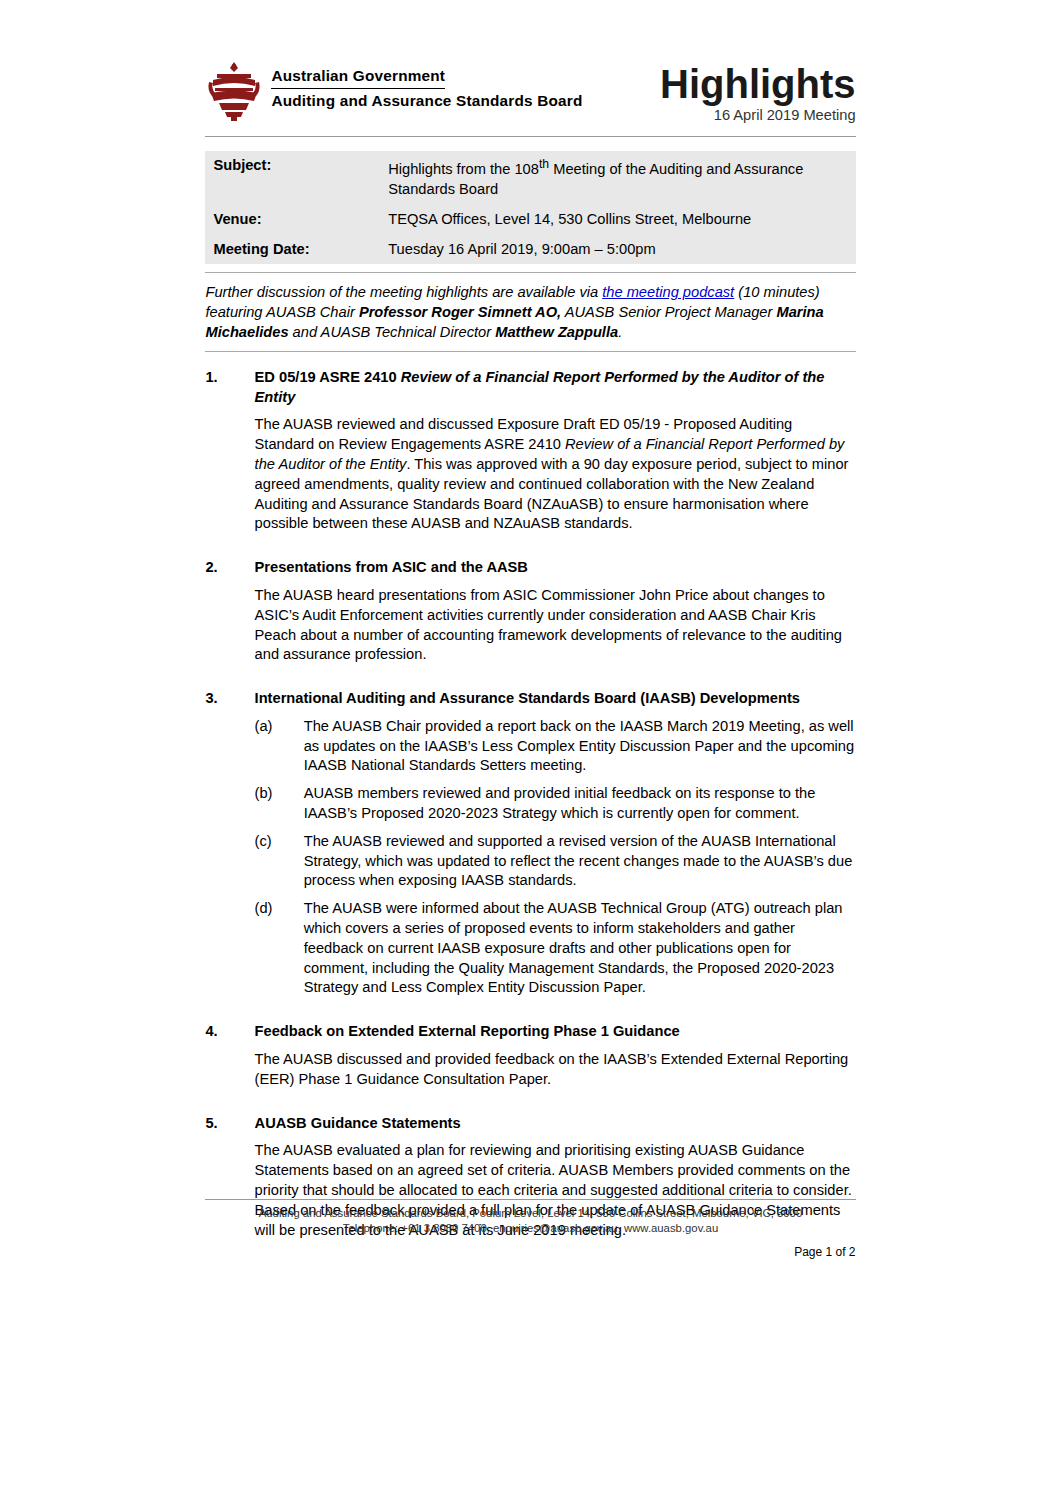Australian Government
Auditing and Assurance Standards Board
Highlights
16 April 2019 Meeting
| Subject: | Highlights from the 108 th Meeting of the Auditing and Assurance Standards Board |
| Venue: | TEQSA Offices, Level 14, 530 Collins Street, Melbourne |
| Meeting Date: | Tuesday 16 April 2019, 9:00am – 5:00pm |
Further discussion of the meeting highlights are available via the meeting podcast (10 minutes) featuring AUASB Chair Professor Roger Simnett AO, AUASB Senior Project Manager Marina Michaelides and AUASB Technical Director Matthew Zappulla.
1.
ED 05/19 ASRE 2410 Review of a Financial Report Performed by the Auditor of the Entity
The AUASB reviewed and discussed Exposure Draft ED 05/19 - Proposed Auditing Standard on Review Engagements ASRE 2410 Review of a Financial Report Performed by the Auditor of the Entity. This was approved with a 90 day exposure period, subject to minor agreed amendments, quality review and continued collaboration with the New Zealand Auditing and Assurance Standards Board (NZAuASB) to ensure harmonisation where possible between these AUASB and NZAuASB standards.
2.
Presentations from ASIC and the AASB
The AUASB heard presentations from ASIC Commissioner John Price about changes to ASIC’s Audit Enforcement activities currently under consideration and AASB Chair Kris Peach about a number of accounting framework developments of relevance to the auditing and assurance profession.
3.
International Auditing and Assurance Standards Board (IAASB) Developments
(a)
The AUASB Chair provided a report back on the IAASB March 2019 Meeting, as well as updates on the IAASB’s Less Complex Entity Discussion Paper and the upcoming IAASB National Standards Setters meeting.
(b)
AUASB members reviewed and provided initial feedback on its response to the IAASB’s Proposed 2020-2023 Strategy which is currently open for comment.
(c)
The AUASB reviewed and supported a revised version of the AUASB International Strategy, which was updated to reflect the recent changes made to the AUASB’s due process when exposing IAASB standards.
(d)
The AUASB were informed about the AUASB Technical Group (ATG) outreach plan which covers a series of proposed events to inform stakeholders and gather feedback on current IAASB exposure drafts and other publications open for comment, including the Quality Management Standards, the Proposed 2020-2023 Strategy and Less Complex Entity Discussion Paper.
4.
Feedback on Extended External Reporting Phase 1 Guidance
The AUASB discussed and provided feedback on the IAASB’s Extended External Reporting (EER) Phase 1 Guidance Consultation Paper.
5.
AUASB Guidance Statements
The AUASB evaluated a plan for reviewing and prioritising existing AUASB Guidance Statements based on an agreed set of criteria. AUASB Members provided comments on the priority that should be allocated to each criteria and suggested additional criteria to consider. Based on the feedback provided a full plan for the update of AUASB Guidance Statements will be presented to the AUASB at its June 2019 meeting.
Auditing and Assurance Standards Board, Podium Level, Level 14, 530 Collins Street, Melbourne, VIC, 3000
Telephone: +61 3 8080 7400, enquiries@auasb.gov.au, www.auasb.gov.au
Page 1 of 2